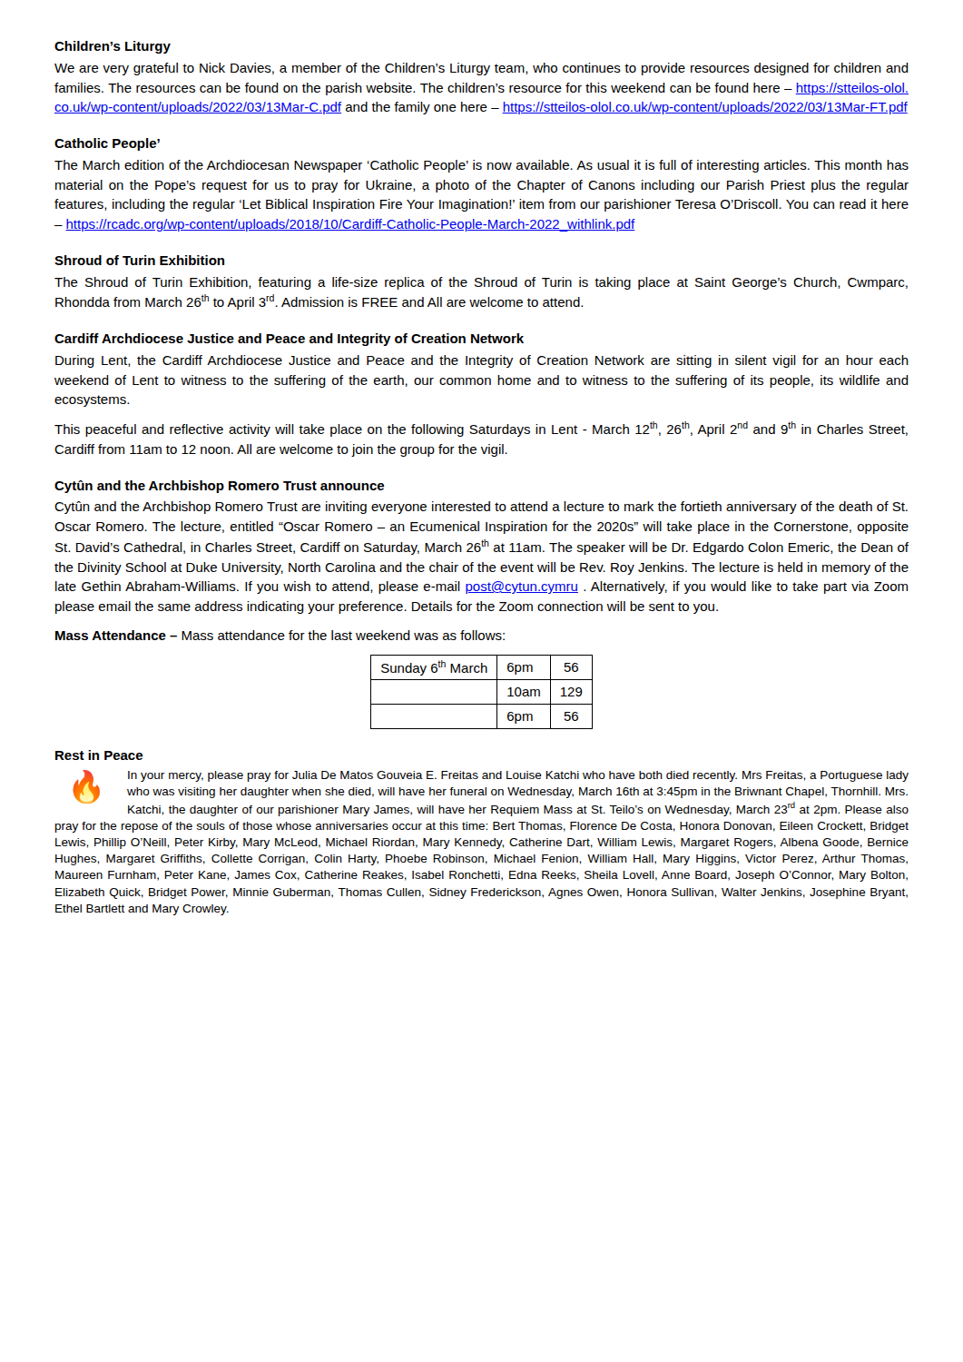Children’s Liturgy
We are very grateful to Nick Davies, a member of the Children’s Liturgy team, who continues to provide resources designed for children and families. The resources can be found on the parish website. The children’s resource for this weekend can be found here – https://stteilos-olol.co.uk/wp-content/uploads/2022/03/13Mar-C.pdf and the family one here – https://stteilos-olol.co.uk/wp-content/uploads/2022/03/13Mar-FT.pdf
Catholic People’
The March edition of the Archdiocesan Newspaper ‘Catholic People’ is now available. As usual it is full of interesting articles. This month has material on the Pope’s request for us to pray for Ukraine, a photo of the Chapter of Canons including our Parish Priest plus the regular features, including the regular ‘Let Biblical Inspiration Fire Your Imagination!’ item from our parishioner Teresa O’Driscoll. You can read it here – https://rcadc.org/wp-content/uploads/2018/10/Cardiff-Catholic-People-March-2022_withlink.pdf
Shroud of Turin Exhibition
The Shroud of Turin Exhibition, featuring a life-size replica of the Shroud of Turin is taking place at Saint George’s Church, Cwmparc, Rhondda from March 26th to April 3rd. Admission is FREE and All are welcome to attend.
Cardiff Archdiocese Justice and Peace and Integrity of Creation Network
During Lent, the Cardiff Archdiocese Justice and Peace and the Integrity of Creation Network are sitting in silent vigil for an hour each weekend of Lent to witness to the suffering of the earth, our common home and to witness to the suffering of its people, its wildlife and ecosystems.
This peaceful and reflective activity will take place on the following Saturdays in Lent - March 12th, 26th, April 2nd and 9th in Charles Street, Cardiff from 11am to 12 noon. All are welcome to join the group for the vigil.
Cytûn and the Archbishop Romero Trust announce
Cytûn and the Archbishop Romero Trust are inviting everyone interested to attend a lecture to mark the fortieth anniversary of the death of St. Oscar Romero. The lecture, entitled “Oscar Romero – an Ecumenical Inspiration for the 2020s” will take place in the Cornerstone, opposite St. David’s Cathedral, in Charles Street, Cardiff on Saturday, March 26th at 11am. The speaker will be Dr. Edgardo Colon Emeric, the Dean of the Divinity School at Duke University, North Carolina and the chair of the event will be Rev. Roy Jenkins. The lecture is held in memory of the late Gethin Abraham-Williams. If you wish to attend, please e-mail post@cytun.cymru . Alternatively, if you would like to take part via Zoom please email the same address indicating your preference. Details for the Zoom connection will be sent to you.
Mass Attendance – Mass attendance for the last weekend was as follows:
| Sunday 6 th March | 6pm | 56 |
| | 10am | 129 |
| | 6pm | 56 |
Rest in Peace
🔥
In your mercy, please pray for Julia De Matos Gouveia E. Freitas and Louise Katchi who have both died recently. Mrs Freitas, a Portuguese lady who was visiting her daughter when she died, will have her funeral on Wednesday, March 16th at 3:45pm in the Briwnant Chapel, Thornhill. Mrs. Katchi, the daughter of our parishioner Mary James, will have her Requiem Mass at St. Teilo’s on Wednesday, March 23rd at 2pm. Please also pray for the repose of the souls of those whose anniversaries occur at this time: Bert Thomas, Florence De Costa, Honora Donovan, Eileen Crockett, Bridget Lewis, Phillip O’Neill, Peter Kirby, Mary McLeod, Michael Riordan, Mary Kennedy, Catherine Dart, William Lewis, Margaret Rogers, Albena Goode, Bernice Hughes, Margaret Griffiths, Collette Corrigan, Colin Harty, Phoebe Robinson, Michael Fenion, William Hall, Mary Higgins, Victor Perez, Arthur Thomas, Maureen Furnham, Peter Kane, James Cox, Catherine Reakes, Isabel Ronchetti, Edna Reeks, Sheila Lovell, Anne Board, Joseph O’Connor, Mary Bolton, Elizabeth Quick, Bridget Power, Minnie Guberman, Thomas Cullen, Sidney Frederickson, Agnes Owen, Honora Sullivan, Walter Jenkins, Josephine Bryant, Ethel Bartlett and Mary Crowley.